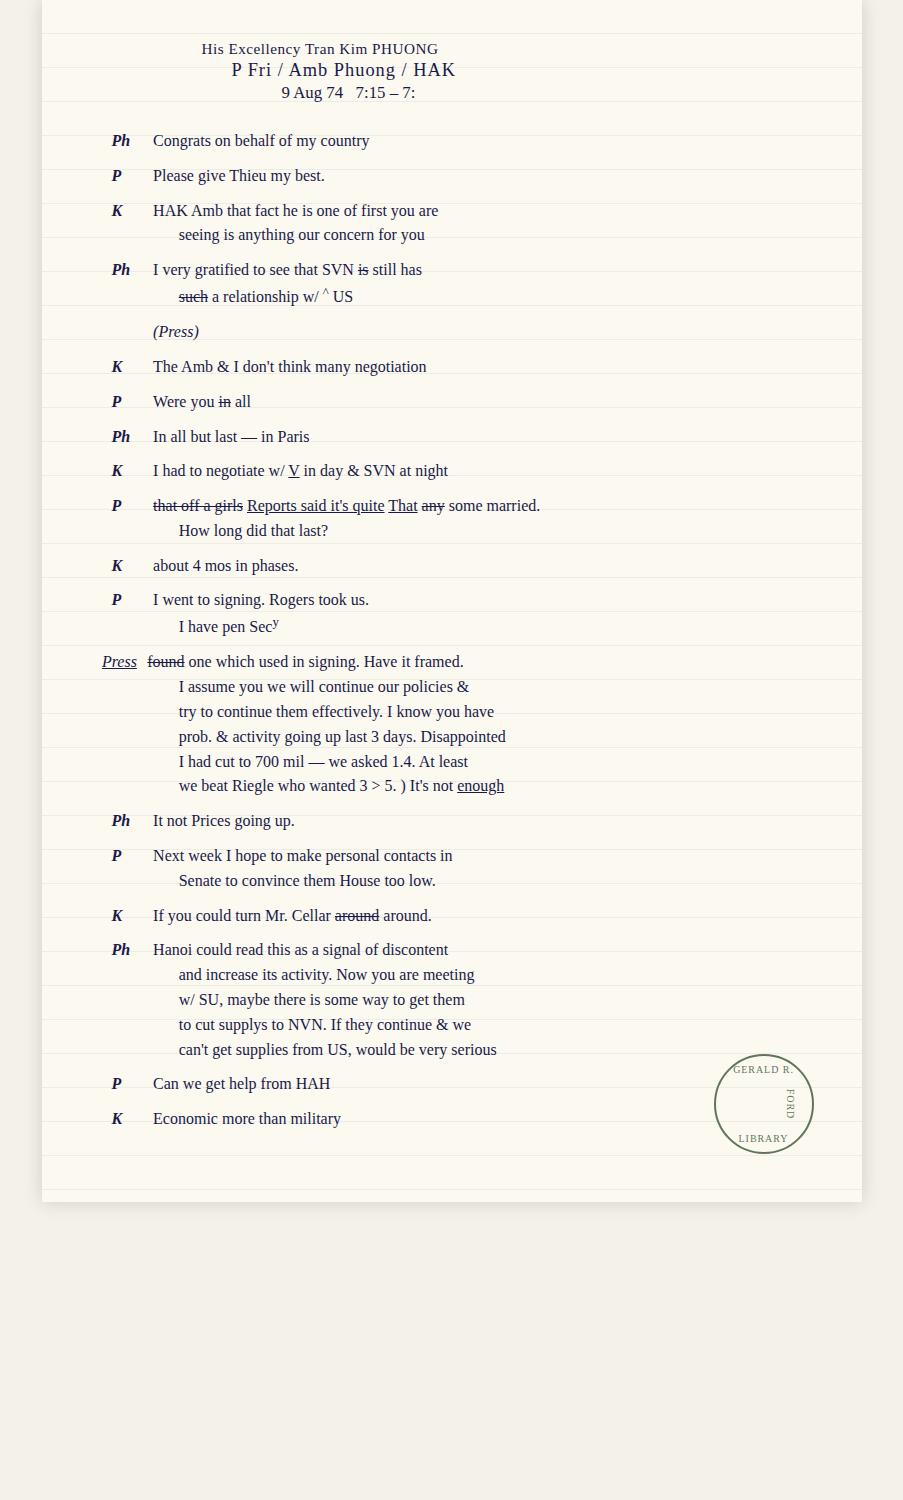His Excellency Tran Kim PHUONG
P Fri / Amb Phuong / HAK
9 Aug 74 7:15 – 7:
Ph
Congrats on behalf of my country
P
Please give Thieu my best.
K
HAK Amb that fact he is one of first you are seeing is anything our concern for you
Ph
I very gratified to see that SVN is still has such a relationship w/ ^ US
(Press)
K
The Amb & I don't think many negotiation
P
Were you in all
Ph
In all but last — in Paris
K
I had to negotiate w/ V in day & SVN at night
P
that off a girls Reports said it's quite That any some married. How long did that last?
K
about 4 mos in phases.
P
I went to signing. Rogers took us. I have pen Secy
Press found one which used in signing. Have it framed. I assume you we will continue our policies & try to continue them effectively. I know you have prob. & activity going up last 3 days. Disappointed I had cut to 700 mil — we asked 1.4. At least we beat Riegle who wanted 3 > 5. ) It's not enough
Ph
It not Prices going up.
P
Next week I hope to make personal contacts in Senate to convince them House too low.
K
If you could turn Mr. Cellar around around.
Ph
Hanoi could read this as a signal of discontent and increase its activity. Now you are meeting w/ SU, maybe there is some way to get them to cut supplys to NVN. If they continue & we can't get supplies from US, would be very serious
P
Can we get help from HAH
K
Economic more than military
GERALD R. FORD LIBRARY